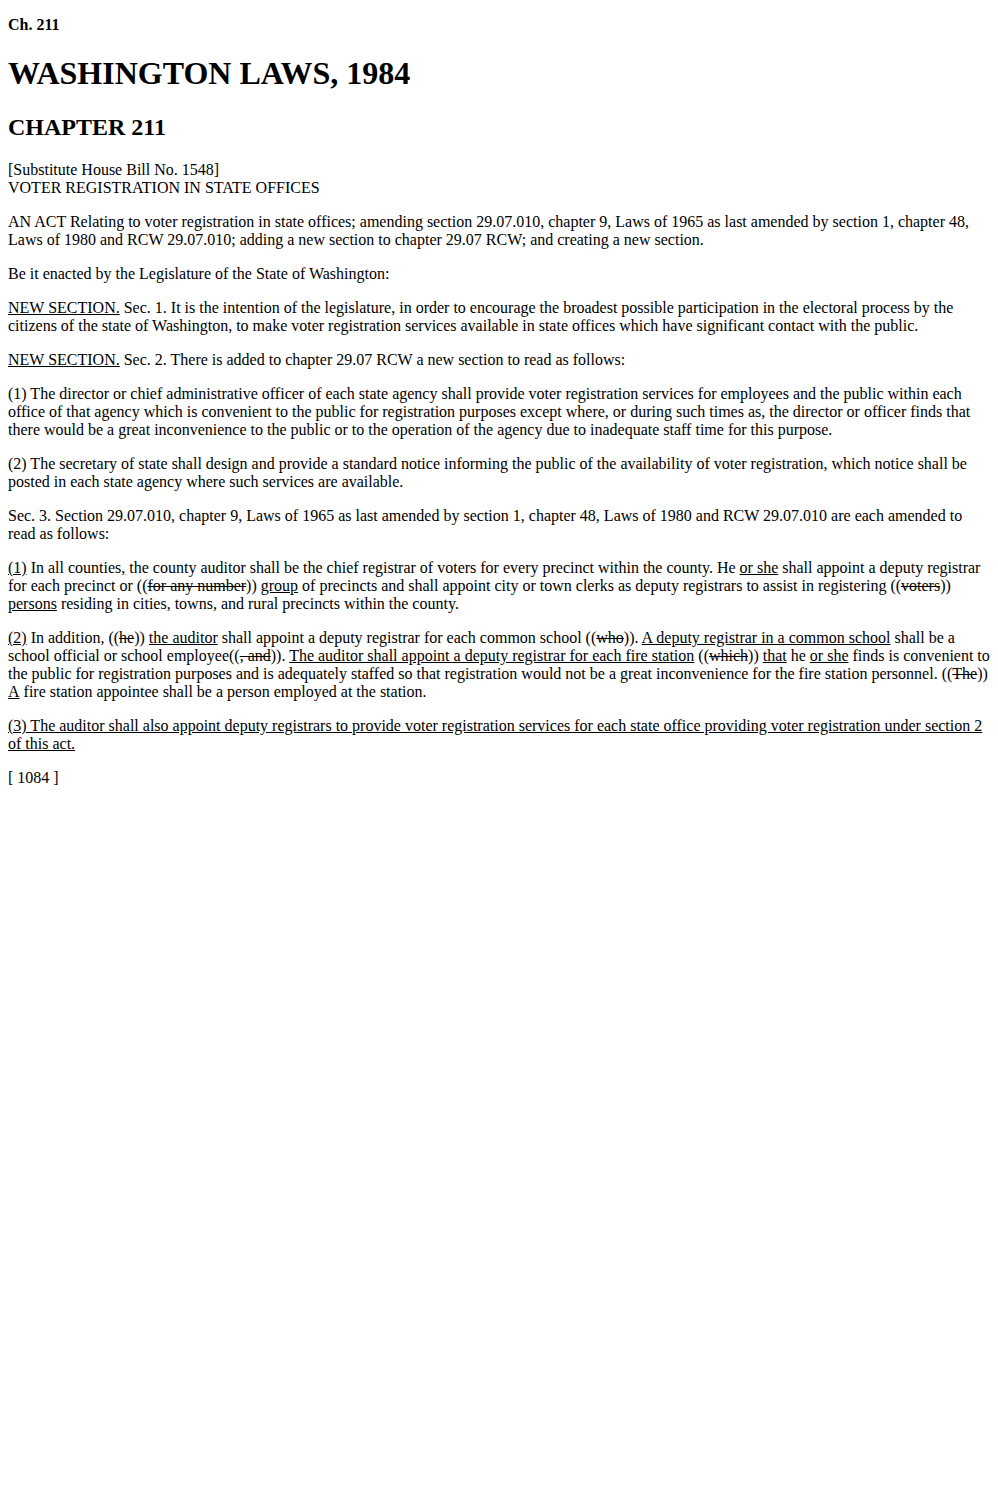Ch. 211
WASHINGTON LAWS, 1984
CHAPTER 211
[Substitute House Bill No. 1548]
VOTER REGISTRATION IN STATE OFFICES
AN ACT Relating to voter registration in state offices; amending section 29.07.010, chapter 9, Laws of 1965 as last amended by section 1, chapter 48, Laws of 1980 and RCW 29.07.010; adding a new section to chapter 29.07 RCW; and creating a new section.
Be it enacted by the Legislature of the State of Washington:
NEW SECTION. Sec. 1. It is the intention of the legislature, in order to encourage the broadest possible participation in the electoral process by the citizens of the state of Washington, to make voter registration services available in state offices which have significant contact with the public.
NEW SECTION. Sec. 2. There is added to chapter 29.07 RCW a new section to read as follows:
(1) The director or chief administrative officer of each state agency shall provide voter registration services for employees and the public within each office of that agency which is convenient to the public for registration purposes except where, or during such times as, the director or officer finds that there would be a great inconvenience to the public or to the operation of the agency due to inadequate staff time for this purpose.
(2) The secretary of state shall design and provide a standard notice informing the public of the availability of voter registration, which notice shall be posted in each state agency where such services are available.
Sec. 3. Section 29.07.010, chapter 9, Laws of 1965 as last amended by section 1, chapter 48, Laws of 1980 and RCW 29.07.010 are each amended to read as follows:
(1) In all counties, the county auditor shall be the chief registrar of voters for every precinct within the county. He or she shall appoint a deputy registrar for each precinct or ((for any number)) group of precincts and shall appoint city or town clerks as deputy registrars to assist in registering ((voters)) persons residing in cities, towns, and rural precincts within the county.
(2) In addition, ((he)) the auditor shall appoint a deputy registrar for each common school ((who)). A deputy registrar in a common school shall be a school official or school employee((, and)). The auditor shall appoint a deputy registrar for each fire station ((which)) that he or she finds is convenient to the public for registration purposes and is adequately staffed so that registration would not be a great inconvenience for the fire station personnel. ((The)) A fire station appointee shall be a person employed at the station.
(3) The auditor shall also appoint deputy registrars to provide voter registration services for each state office providing voter registration under section 2 of this act.
[ 1084 ]